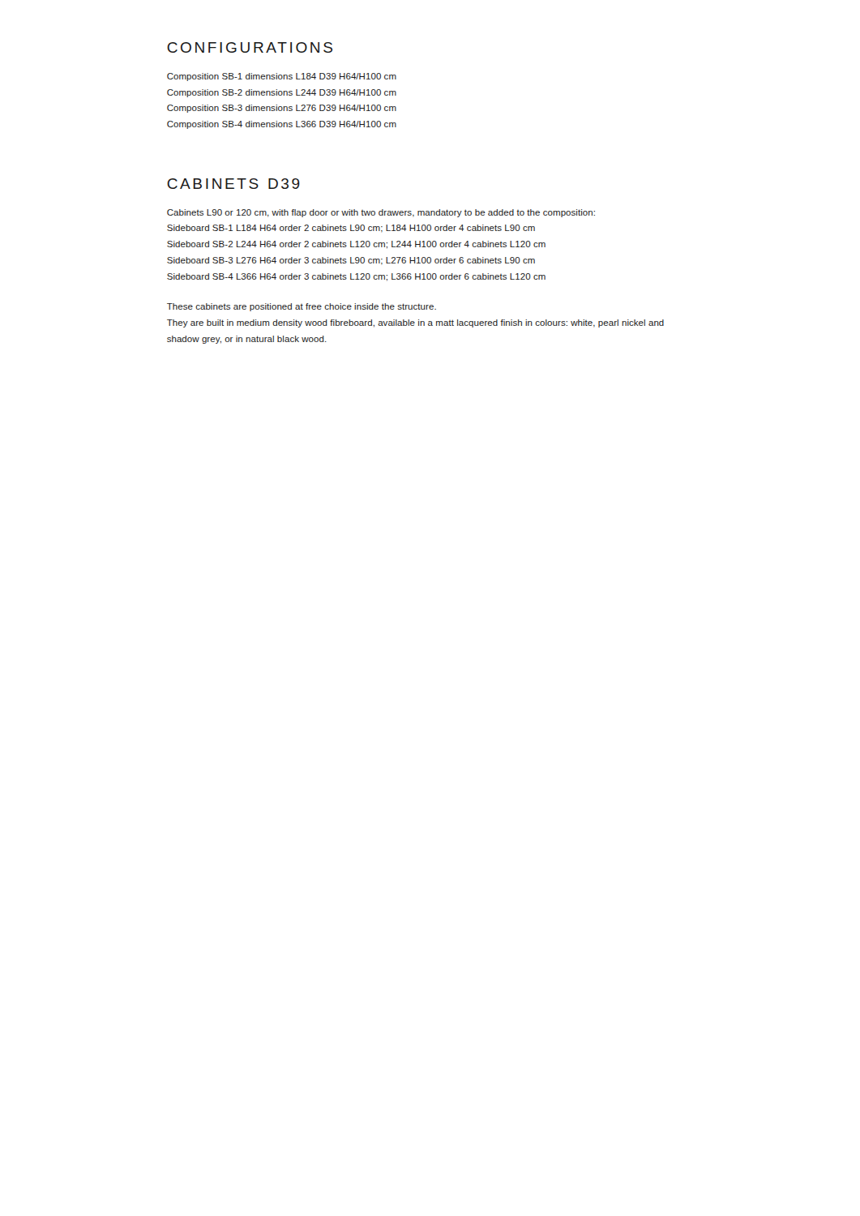CONFIGURATIONS
Composition SB-1 dimensions L184 D39 H64/H100 cm
Composition SB-2 dimensions L244 D39 H64/H100 cm
Composition SB-3 dimensions L276 D39 H64/H100 cm
Composition SB-4 dimensions L366 D39 H64/H100 cm
CABINETS D39
Cabinets L90 or 120 cm, with flap door or with two drawers, mandatory to be added to the composition:
Sideboard SB-1 L184 H64 order 2 cabinets L90 cm; L184 H100 order 4 cabinets L90 cm
Sideboard SB-2 L244 H64 order 2 cabinets L120 cm; L244 H100 order 4 cabinets L120 cm
Sideboard SB-3 L276 H64 order 3 cabinets L90 cm; L276 H100 order 6 cabinets L90 cm
Sideboard SB-4 L366 H64 order 3 cabinets L120 cm; L366 H100 order 6 cabinets L120 cm
These cabinets are positioned at free choice inside the structure.
They are built in medium density wood fibreboard, available in a matt lacquered finish in colours: white, pearl nickel and shadow grey, or in natural black wood.